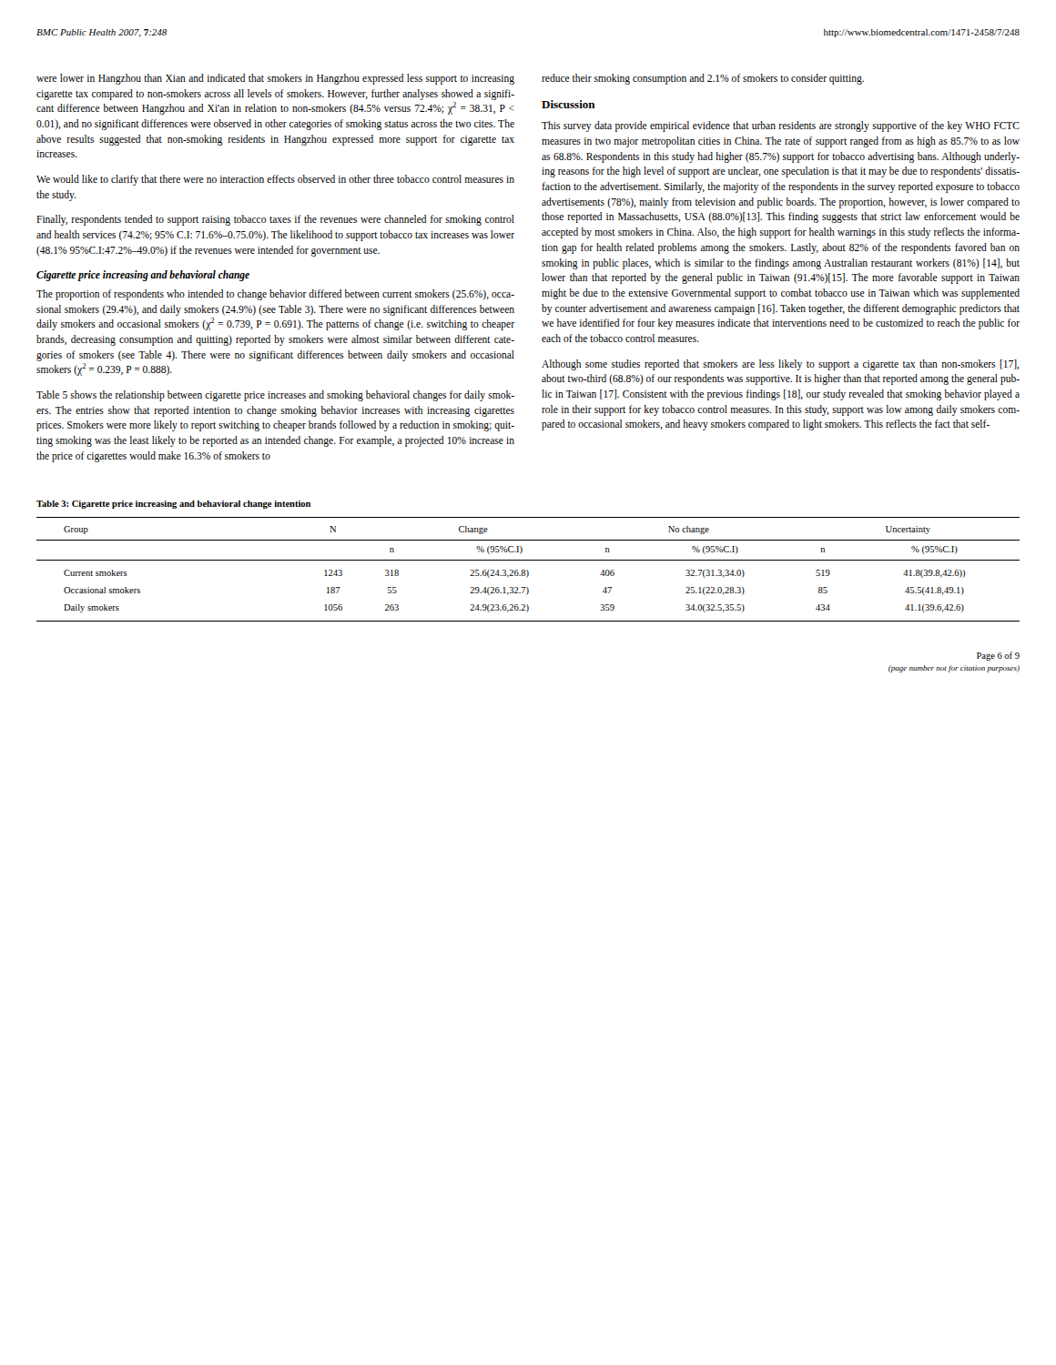BMC Public Health 2007, 7:248
http://www.biomedcentral.com/1471-2458/7/248
were lower in Hangzhou than Xian and indicated that smokers in Hangzhou expressed less support to increasing cigarette tax compared to non-smokers across all levels of smokers. However, further analyses showed a significant difference between Hangzhou and Xi'an in relation to non-smokers (84.5% versus 72.4%; χ2 = 38.31, P < 0.01), and no significant differences were observed in other categories of smoking status across the two cites. The above results suggested that non-smoking residents in Hangzhou expressed more support for cigarette tax increases.
We would like to clarify that there were no interaction effects observed in other three tobacco control measures in the study.
Finally, respondents tended to support raising tobacco taxes if the revenues were channeled for smoking control and health services (74.2%; 95% C.I: 71.6%–0.75.0%). The likelihood to support tobacco tax increases was lower (48.1% 95%C.I:47.2%–49.0%) if the revenues were intended for government use.
Cigarette price increasing and behavioral change
The proportion of respondents who intended to change behavior differed between current smokers (25.6%), occasional smokers (29.4%), and daily smokers (24.9%) (see Table 3). There were no significant differences between daily smokers and occasional smokers (χ2 = 0.739, P = 0.691). The patterns of change (i.e. switching to cheaper brands, decreasing consumption and quitting) reported by smokers were almost similar between different categories of smokers (see Table 4). There were no significant differences between daily smokers and occasional smokers (χ2 = 0.239, P = 0.888).
Table 5 shows the relationship between cigarette price increases and smoking behavioral changes for daily smokers. The entries show that reported intention to change smoking behavior increases with increasing cigarettes prices. Smokers were more likely to report switching to cheaper brands followed by a reduction in smoking; quitting smoking was the least likely to be reported as an intended change. For example, a projected 10% increase in the price of cigarettes would make 16.3% of smokers to
reduce their smoking consumption and 2.1% of smokers to consider quitting.
Discussion
This survey data provide empirical evidence that urban residents are strongly supportive of the key WHO FCTC measures in two major metropolitan cities in China. The rate of support ranged from as high as 85.7% to as low as 68.8%. Respondents in this study had higher (85.7%) support for tobacco advertising bans. Although underlying reasons for the high level of support are unclear, one speculation is that it may be due to respondents' dissatisfaction to the advertisement. Similarly, the majority of the respondents in the survey reported exposure to tobacco advertisements (78%), mainly from television and public boards. The proportion, however, is lower compared to those reported in Massachusetts, USA (88.0%)[13]. This finding suggests that strict law enforcement would be accepted by most smokers in China. Also, the high support for health warnings in this study reflects the information gap for health related problems among the smokers. Lastly, about 82% of the respondents favored ban on smoking in public places, which is similar to the findings among Australian restaurant workers (81%) [14], but lower than that reported by the general public in Taiwan (91.4%)[15]. The more favorable support in Taiwan might be due to the extensive Governmental support to combat tobacco use in Taiwan which was supplemented by counter advertisement and awareness campaign [16]. Taken together, the different demographic predictors that we have identified for four key measures indicate that interventions need to be customized to reach the public for each of the tobacco control measures.
Although some studies reported that smokers are less likely to support a cigarette tax than non-smokers [17], about two-third (68.8%) of our respondents was supportive. It is higher than that reported among the general public in Taiwan [17]. Consistent with the previous findings [18], our study revealed that smoking behavior played a role in their support for key tobacco control measures. In this study, support was low among daily smokers compared to occasional smokers, and heavy smokers compared to light smokers. This reflects the fact that self-
Table 3: Cigarette price increasing and behavioral change intention
| Group | N | Change | No change | Uncertainty |
| --- | --- | --- | --- | --- |
| | | n | % (95%C.I) | n | % (95%C.I) | n | % (95%C.I) |
| Current smokers | 1243 | 318 | 25.6(24.3,26.8) | 406 | 32.7(31.3,34.0) | 519 | 41.8(39.8,42.6)) |
| Occasional smokers | 187 | 55 | 29.4(26.1,32.7) | 47 | 25.1(22.0,28.3) | 85 | 45.5(41.8,49.1) |
| Daily smokers | 1056 | 263 | 24.9(23.6,26.2) | 359 | 34.0(32.5,35.5) | 434 | 41.1(39.6,42.6) |
Page 6 of 9
(page number not for citation purposes)